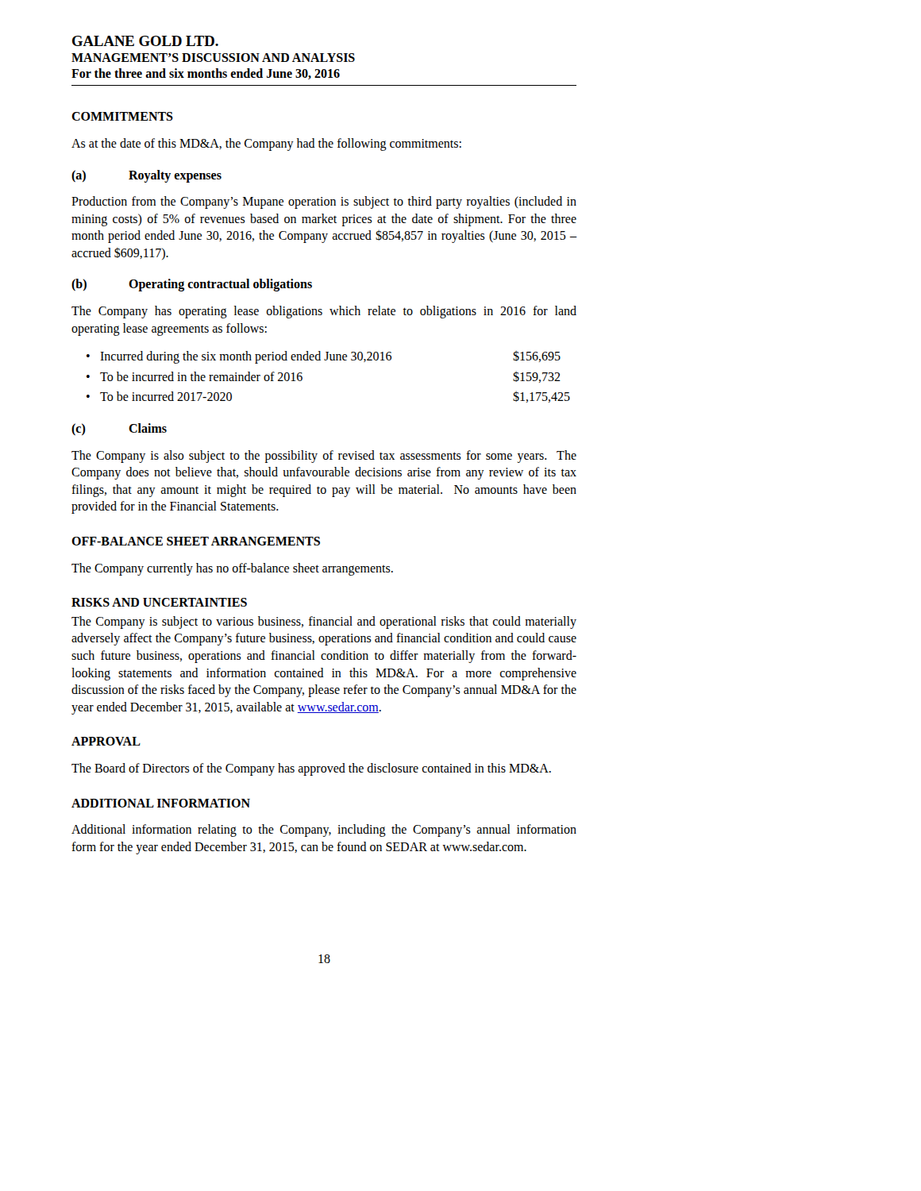GALANE GOLD LTD.
MANAGEMENT’S DISCUSSION AND ANALYSIS
For the three and six months ended June 30, 2016
Commitments
As at the date of this MD&A, the Company had the following commitments:
(a) Royalty expenses
Production from the Company’s Mupane operation is subject to third party royalties (included in mining costs) of 5% of revenues based on market prices at the date of shipment. For the three month period ended June 30, 2016, the Company accrued $854,857 in royalties (June 30, 2015 – accrued $609,117).
(b) Operating contractual obligations
The Company has operating lease obligations which relate to obligations in 2016 for land operating lease agreements as follows:
•Incurred during the six month period ended June 30,2016$156,695
•To be incurred in the remainder of 2016$159,732
•To be incurred 2017-2020$1,175,425
(c) Claims
The Company is also subject to the possibility of revised tax assessments for some years. The Company does not believe that, should unfavourable decisions arise from any review of its tax filings, that any amount it might be required to pay will be material. No amounts have been provided for in the Financial Statements.
Off-Balance Sheet Arrangements
The Company currently has no off-balance sheet arrangements.
Risks and Uncertainties
The Company is subject to various business, financial and operational risks that could materially adversely affect the Company’s future business, operations and financial condition and could cause such future business, operations and financial condition to differ materially from the forward-looking statements and information contained in this MD&A. For a more comprehensive discussion of the risks faced by the Company, please refer to the Company’s annual MD&A for the year ended December 31, 2015, available at www.sedar.com.
Approval
The Board of Directors of the Company has approved the disclosure contained in this MD&A.
Additional Information
Additional information relating to the Company, including the Company’s annual information form for the year ended December 31, 2015, can be found on SEDAR at www.sedar.com.
18